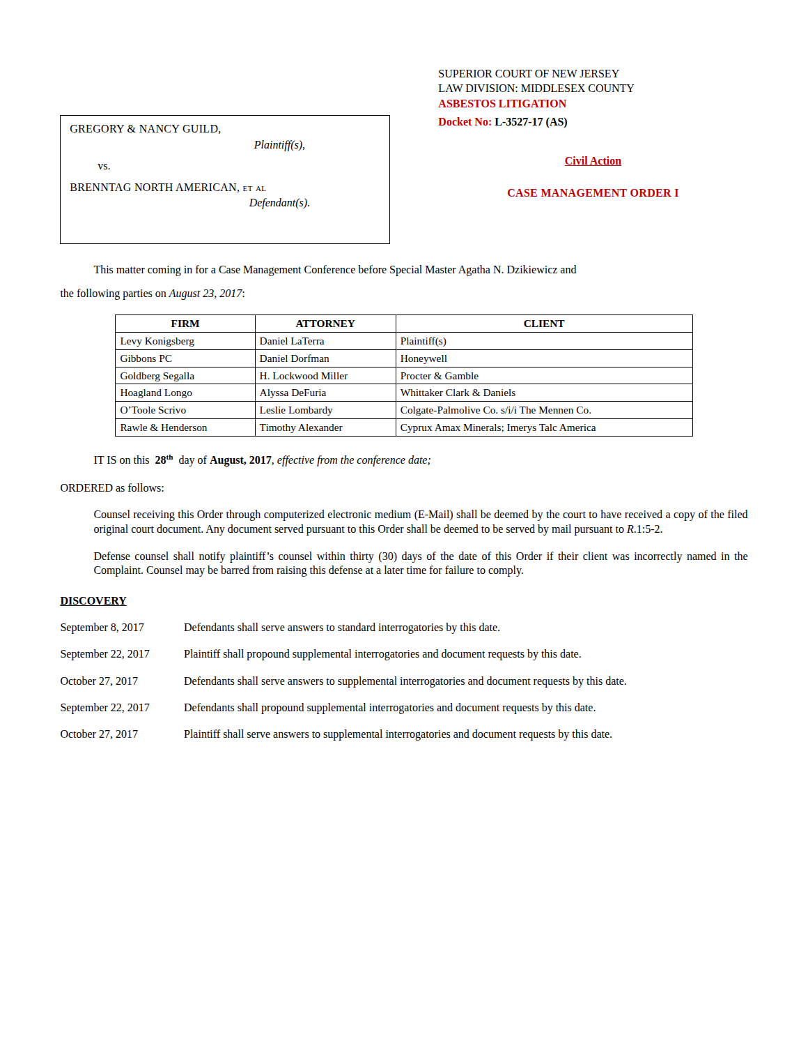SUPERIOR COURT OF NEW JERSEY
LAW DIVISION: MIDDLESEX COUNTY
ASBESTOS LITIGATION
GREGORY & NANCY GUILD,
Plaintiff(s),
vs.
BRENNTAG NORTH AMERICAN, et al
Defendant(s).
Docket No: L-3527-17 (AS)
Civil Action
CASE MANAGEMENT ORDER I
This matter coming in for a Case Management Conference before Special Master Agatha N. Dzikiewicz and
the following parties on August 23, 2017:
| FIRM | ATTORNEY | CLIENT |
| --- | --- | --- |
| Levy Konigsberg | Daniel LaTerra | Plaintiff(s) |
| Gibbons PC | Daniel Dorfman | Honeywell |
| Goldberg Segalla | H. Lockwood Miller | Procter & Gamble |
| Hoagland Longo | Alyssa DeFuria | Whittaker Clark & Daniels |
| O’Toole Scrivo | Leslie Lombardy | Colgate-Palmolive Co. s/i/i The Mennen Co. |
| Rawle & Henderson | Timothy Alexander | Cyprux Amax Minerals; Imerys Talc America |
IT IS on this 28th day of August, 2017, effective from the conference date;
ORDERED as follows:
Counsel receiving this Order through computerized electronic medium (E-Mail) shall be deemed by the court to have received a copy of the filed original court document. Any document served pursuant to this Order shall be deemed to be served by mail pursuant to R.1:5-2.
Defense counsel shall notify plaintiff’s counsel within thirty (30) days of the date of this Order if their client was incorrectly named in the Complaint. Counsel may be barred from raising this defense at a later time for failure to comply.
DISCOVERY
September 8, 2017
Defendants shall serve answers to standard interrogatories by this date.
September 22, 2017
Plaintiff shall propound supplemental interrogatories and document requests by this date.
October 27, 2017
Defendants shall serve answers to supplemental interrogatories and document requests by this date.
September 22, 2017
Defendants shall propound supplemental interrogatories and document requests by this date.
October 27, 2017
Plaintiff shall serve answers to supplemental interrogatories and document requests by this date.